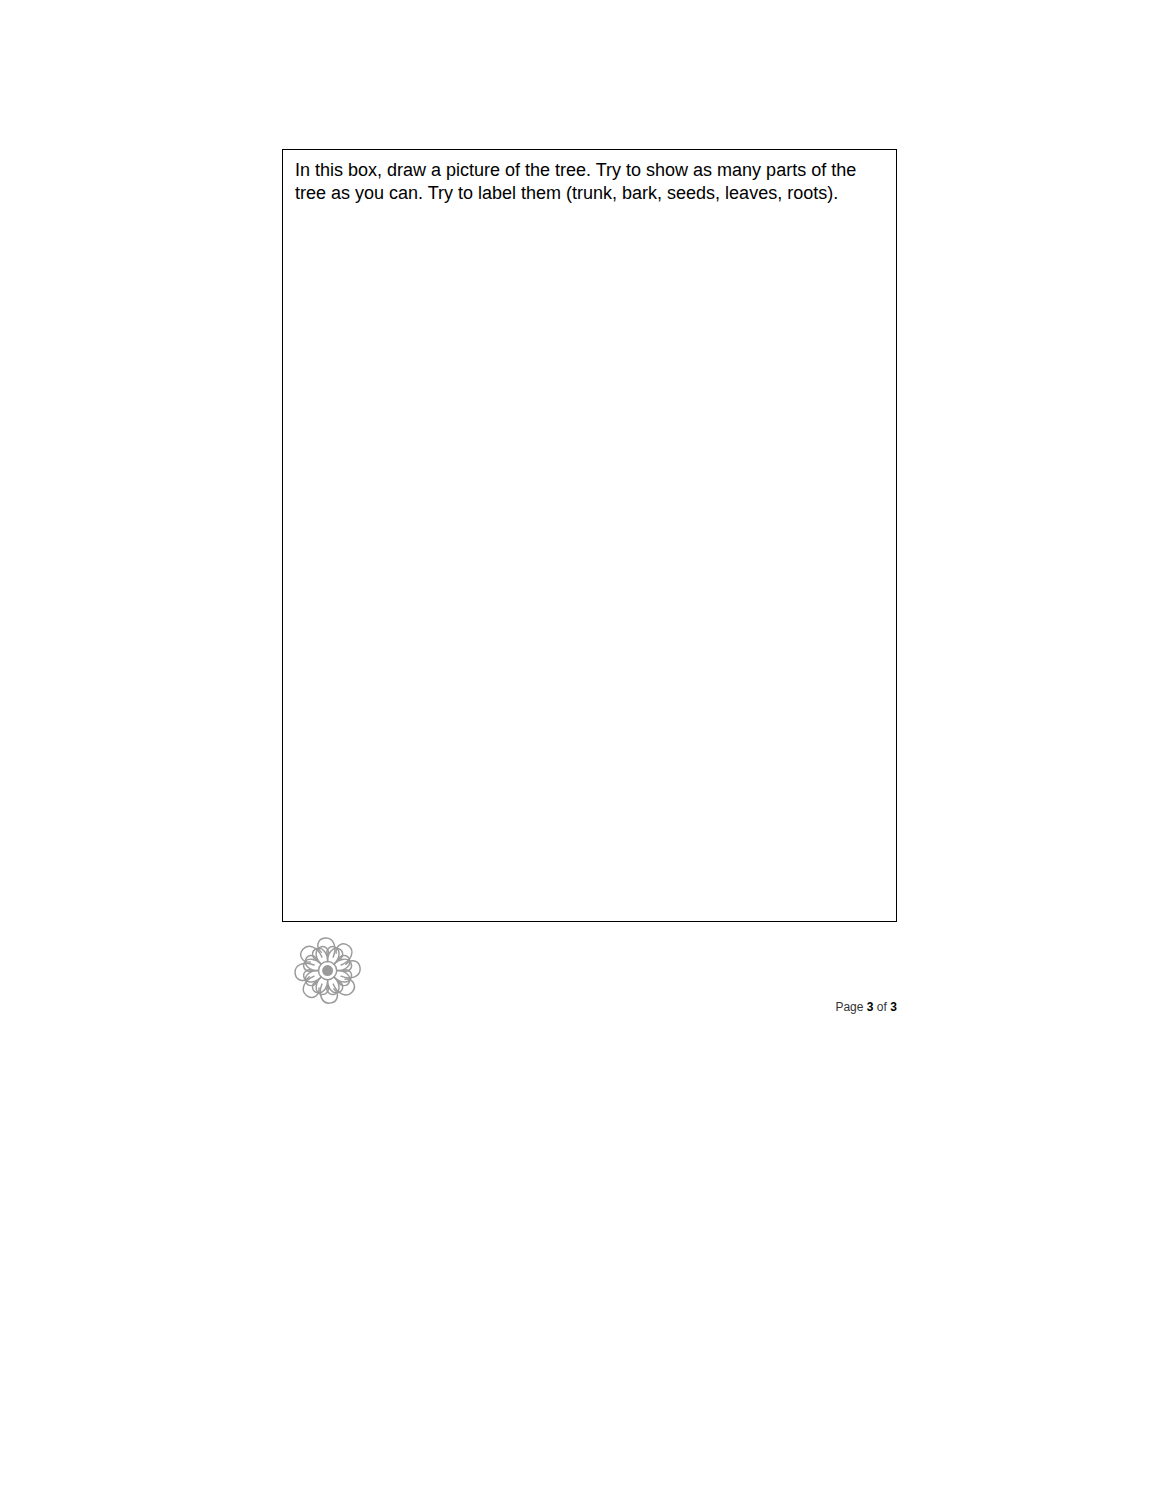In this box, draw a picture of the tree. Try to show as many parts of the tree as you can. Try to label them (trunk, bark, seeds, leaves, roots).
Page 3 of 3